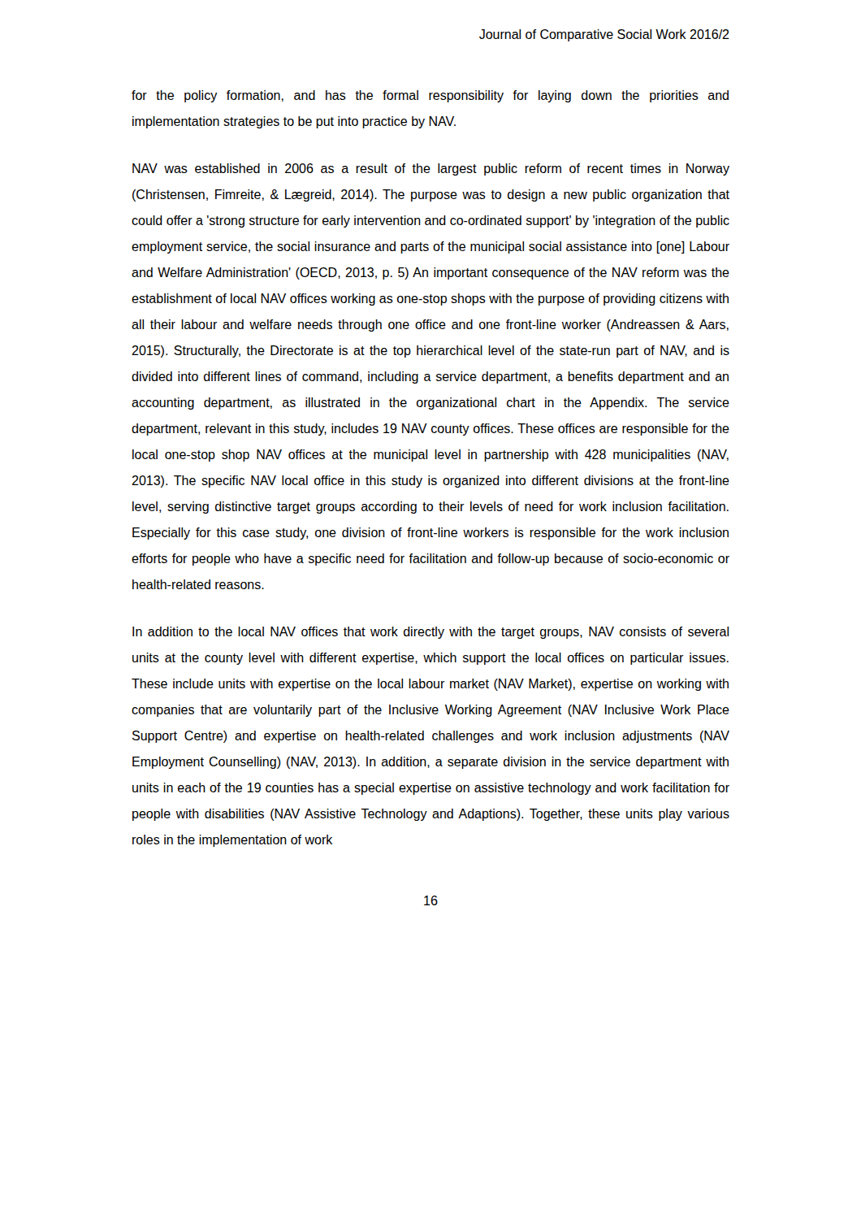Journal of Comparative Social Work 2016/2
for the policy formation, and has the formal responsibility for laying down the priorities and implementation strategies to be put into practice by NAV.
NAV was established in 2006 as a result of the largest public reform of recent times in Norway (Christensen, Fimreite, & Lægreid, 2014). The purpose was to design a new public organization that could offer a 'strong structure for early intervention and co-ordinated support' by 'integration of the public employment service, the social insurance and parts of the municipal social assistance into [one] Labour and Welfare Administration' (OECD, 2013, p. 5) An important consequence of the NAV reform was the establishment of local NAV offices working as one-stop shops with the purpose of providing citizens with all their labour and welfare needs through one office and one front-line worker (Andreassen & Aars, 2015). Structurally, the Directorate is at the top hierarchical level of the state-run part of NAV, and is divided into different lines of command, including a service department, a benefits department and an accounting department, as illustrated in the organizational chart in the Appendix. The service department, relevant in this study, includes 19 NAV county offices. These offices are responsible for the local one-stop shop NAV offices at the municipal level in partnership with 428 municipalities (NAV, 2013). The specific NAV local office in this study is organized into different divisions at the front-line level, serving distinctive target groups according to their levels of need for work inclusion facilitation. Especially for this case study, one division of front-line workers is responsible for the work inclusion efforts for people who have a specific need for facilitation and follow-up because of socio-economic or health-related reasons.
In addition to the local NAV offices that work directly with the target groups, NAV consists of several units at the county level with different expertise, which support the local offices on particular issues. These include units with expertise on the local labour market (NAV Market), expertise on working with companies that are voluntarily part of the Inclusive Working Agreement (NAV Inclusive Work Place Support Centre) and expertise on health-related challenges and work inclusion adjustments (NAV Employment Counselling) (NAV, 2013). In addition, a separate division in the service department with units in each of the 19 counties has a special expertise on assistive technology and work facilitation for people with disabilities (NAV Assistive Technology and Adaptions). Together, these units play various roles in the implementation of work
16